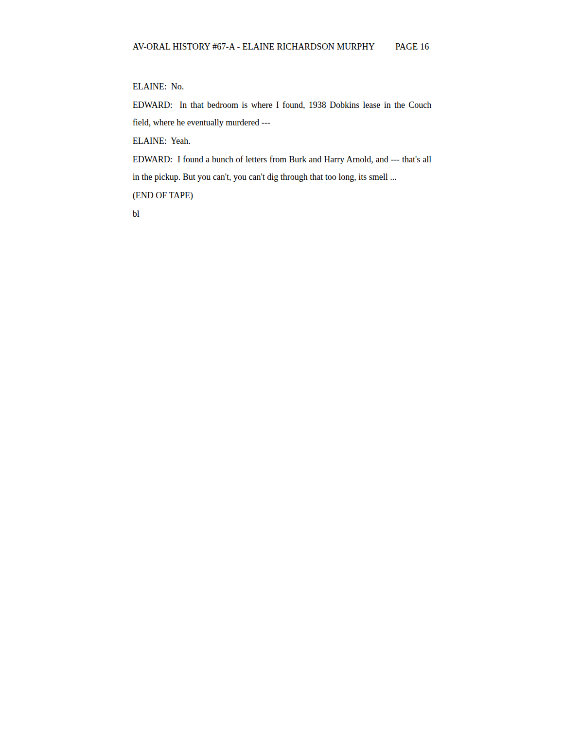AV-ORAL HISTORY #67-A - ELAINE RICHARDSON MURPHY PAGE 16
ELAINE: No.
EDWARD: In that bedroom is where I found, 1938 Dobkins lease in the Couch field, where he eventually murdered ---
ELAINE: Yeah.
EDWARD: I found a bunch of letters from Burk and Harry Arnold, and --- that's all in the pickup. But you can't, you can't dig through that too long, its smell ...
(END OF TAPE)
bl